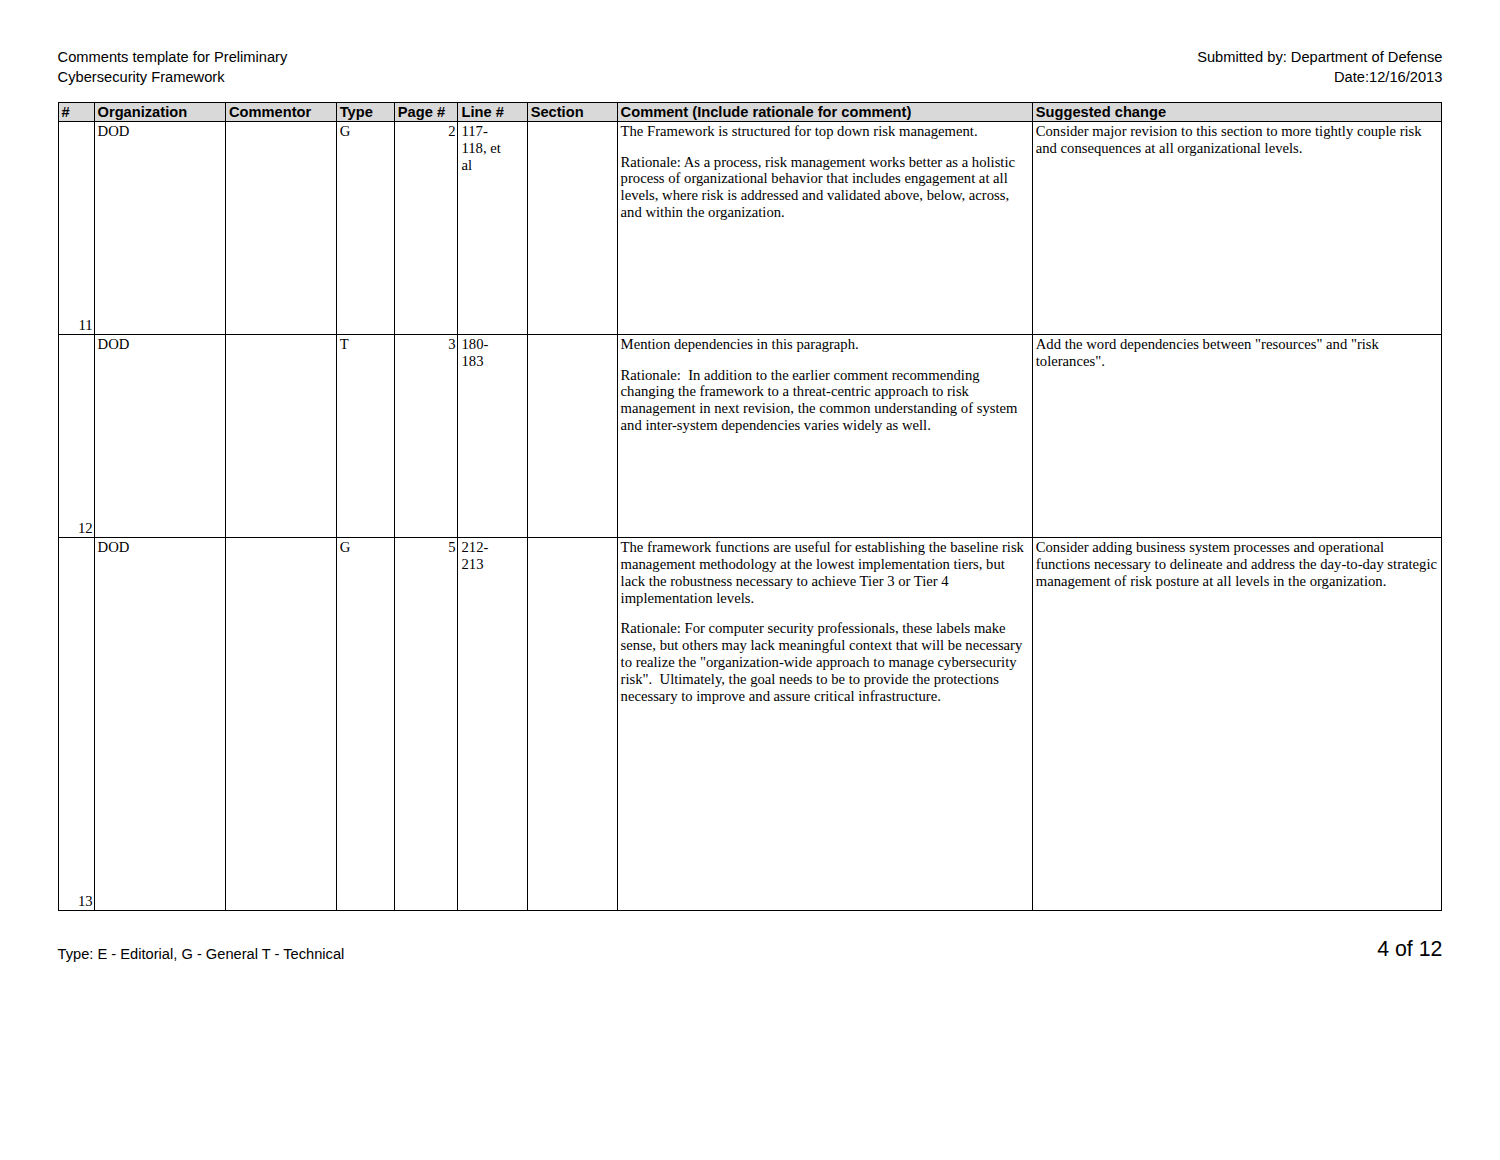Comments template for Preliminary
Cybersecurity Framework
Submitted by: Department of Defense
Date:12/16/2013
| # | Organization | Commentor | Type | Page # | Line # | Section | Comment (Include rationale for comment) | Suggested change |
| --- | --- | --- | --- | --- | --- | --- | --- | --- |
| 11 | DOD | | G | 2 | 117- 118, et al | | The Framework is structured for top down risk management. Rationale: As a process, risk management works better as a holistic process of organizational behavior that includes engagement at all levels, where risk is addressed and validated above, below, across, and within the organization. | Consider major revision to this section to more tightly couple risk and consequences at all organizational levels. |
| 12 | DOD | | T | 3 | 180- 183 | | Mention dependencies in this paragraph. Rationale: In addition to the earlier comment recommending changing the framework to a threat-centric approach to risk management in next revision, the common understanding of system and inter-system dependencies varies widely as well. | Add the word dependencies between "resources" and "risk tolerances". |
| 13 | DOD | | G | 5 | 212- 213 | | The framework functions are useful for establishing the baseline risk management methodology at the lowest implementation tiers, but lack the robustness necessary to achieve Tier 3 or Tier 4 implementation levels. Rationale: For computer security professionals, these labels make sense, but others may lack meaningful context that will be necessary to realize the "organization-wide approach to manage cybersecurity risk". Ultimately, the goal needs to be to provide the protections necessary to improve and assure critical infrastructure. | Consider adding business system processes and operational functions necessary to delineate and address the day-to-day strategic management of risk posture at all levels in the organization. |
Type: E - Editorial, G - General T - Technical
4 of 12